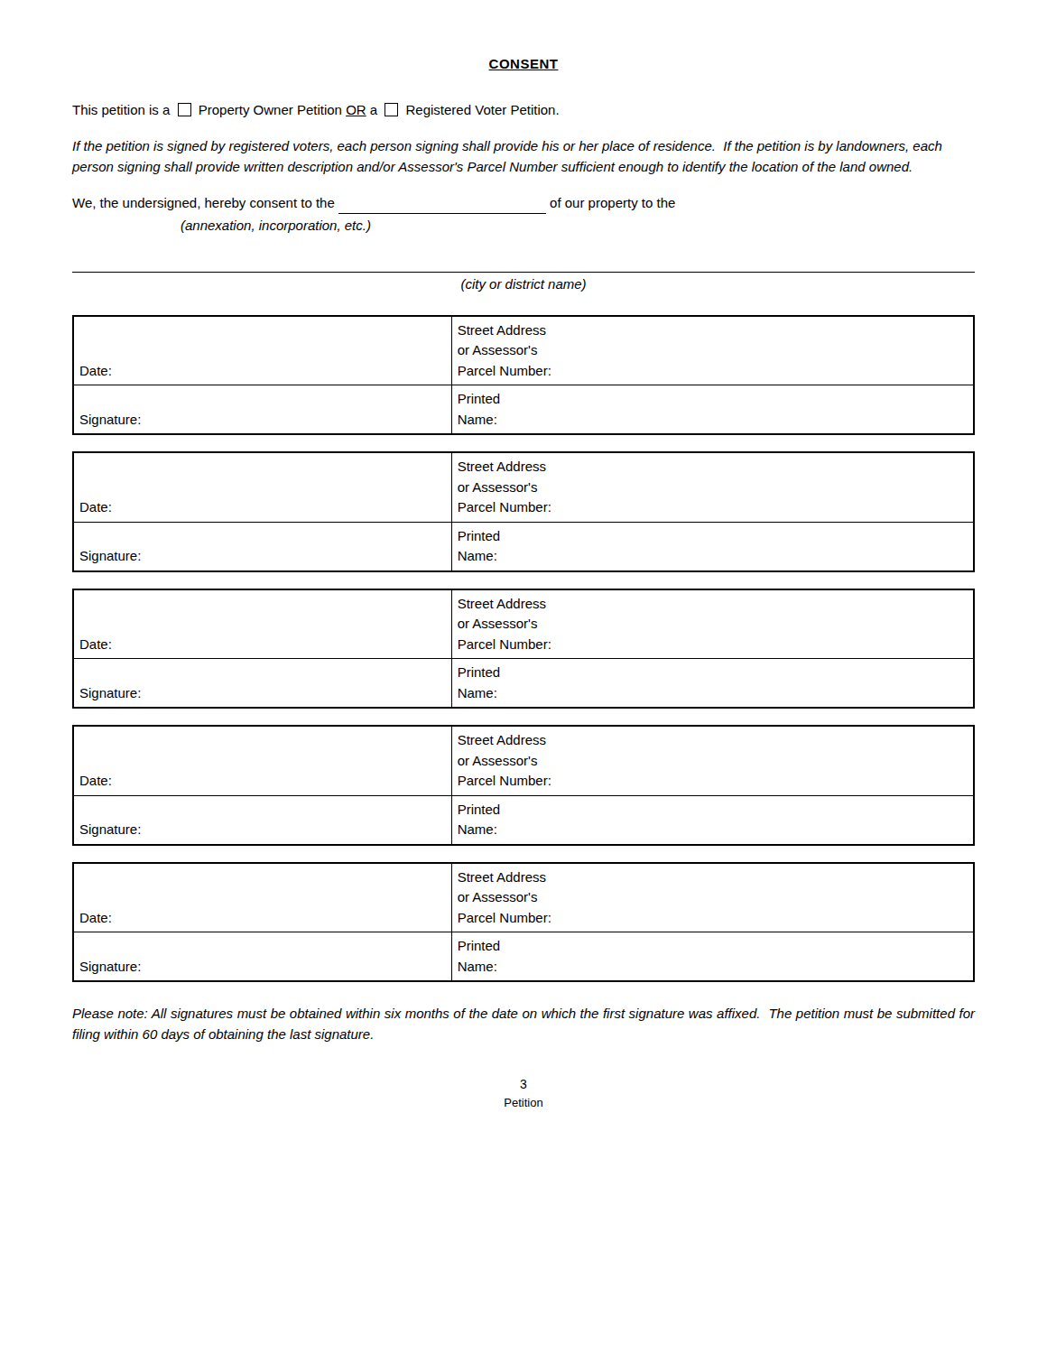CONSENT
This petition is a Property Owner Petition OR a Registered Voter Petition.
If the petition is signed by registered voters, each person signing shall provide his or her place of residence. If the petition is by landowners, each person signing shall provide written description and/or Assessor's Parcel Number sufficient enough to identify the location of the land owned.
We, the undersigned, hereby consent to the of our property to the
(annexation, incorporation, etc.)
(city or district name)
| Date: | Street Address or Assessor's Parcel Number: |
| Signature: | Printed Name: |
| Date: | Street Address or Assessor's Parcel Number: |
| Signature: | Printed Name: |
| Date: | Street Address or Assessor's Parcel Number: |
| Signature: | Printed Name: |
| Date: | Street Address or Assessor's Parcel Number: |
| Signature: | Printed Name: |
| Date: | Street Address or Assessor's Parcel Number: |
| Signature: | Printed Name: |
Please note: All signatures must be obtained within six months of the date on which the first signature was affixed. The petition must be submitted for filing within 60 days of obtaining the last signature.
3
Petition